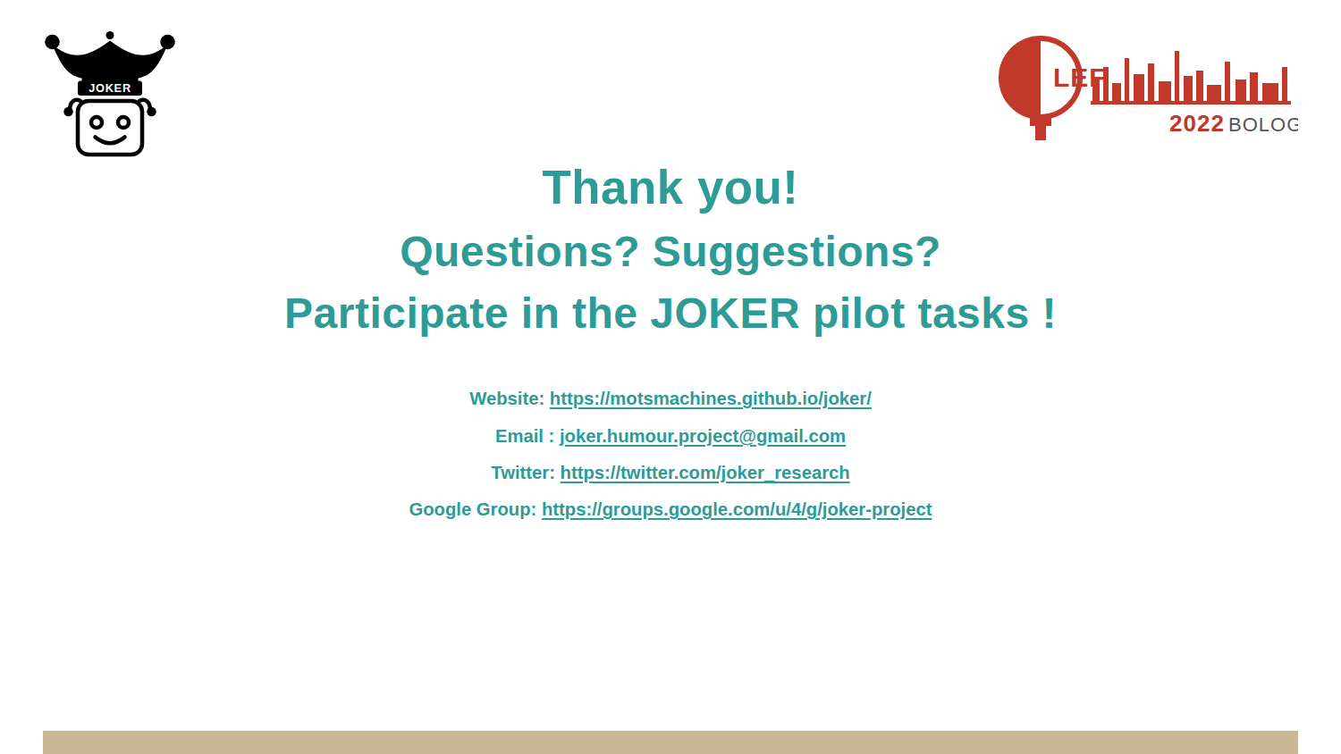JOKER project logo JOKER CLEF 2022 Bologna LEF 2022 BOLOGNA
Thank you!
Questions? Suggestions?
Participate in the JOKER pilot tasks !
Website: https://motsmachines.github.io/joker/
Email : joker.humour.project@gmail.com
Twitter: https://twitter.com/joker_research
Google Group: https://groups.google.com/u/4/g/joker-project